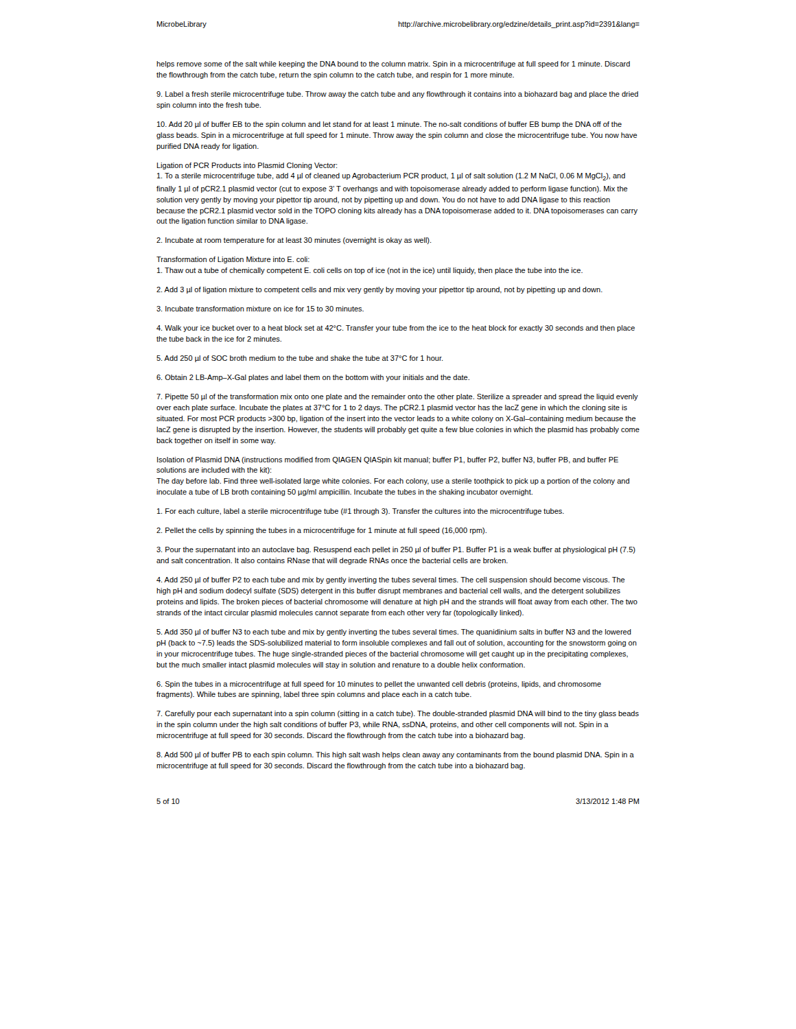MicrobeLibrary
http://archive.microbelibrary.org/edzine/details_print.asp?id=2391&lang=
helps remove some of the salt while keeping the DNA bound to the column matrix. Spin in a microcentrifuge at full speed for 1 minute. Discard the flowthrough from the catch tube, return the spin column to the catch tube, and respin for 1 more minute.
9. Label a fresh sterile microcentrifuge tube. Throw away the catch tube and any flowthrough it contains into a biohazard bag and place the dried spin column into the fresh tube.
10. Add 20 µl of buffer EB to the spin column and let stand for at least 1 minute. The no-salt conditions of buffer EB bump the DNA off of the glass beads. Spin in a microcentrifuge at full speed for 1 minute. Throw away the spin column and close the microcentrifuge tube. You now have purified DNA ready for ligation.
Ligation of PCR Products into Plasmid Cloning Vector:
1. To a sterile microcentrifuge tube, add 4 µl of cleaned up Agrobacterium PCR product, 1 µl of salt solution (1.2 M NaCl, 0.06 M MgCl2), and finally 1 µl of pCR2.1 plasmid vector (cut to expose 3’ T overhangs and with topoisomerase already added to perform ligase function). Mix the solution very gently by moving your pipettor tip around, not by pipetting up and down. You do not have to add DNA ligase to this reaction because the pCR2.1 plasmid vector sold in the TOPO cloning kits already has a DNA topoisomerase added to it. DNA topoisomerases can carry out the ligation function similar to DNA ligase.
2. Incubate at room temperature for at least 30 minutes (overnight is okay as well).
Transformation of Ligation Mixture into E. coli:
1. Thaw out a tube of chemically competent E. coli cells on top of ice (not in the ice) until liquidy, then place the tube into the ice.
2. Add 3 µl of ligation mixture to competent cells and mix very gently by moving your pipettor tip around, not by pipetting up and down.
3. Incubate transformation mixture on ice for 15 to 30 minutes.
4. Walk your ice bucket over to a heat block set at 42°C. Transfer your tube from the ice to the heat block for exactly 30 seconds and then place the tube back in the ice for 2 minutes.
5. Add 250 µl of SOC broth medium to the tube and shake the tube at 37°C for 1 hour.
6. Obtain 2 LB-Amp–X-Gal plates and label them on the bottom with your initials and the date.
7. Pipette 50 µl of the transformation mix onto one plate and the remainder onto the other plate. Sterilize a spreader and spread the liquid evenly over each plate surface. Incubate the plates at 37°C for 1 to 2 days. The pCR2.1 plasmid vector has the lacZ gene in which the cloning site is situated. For most PCR products >300 bp, ligation of the insert into the vector leads to a white colony on X-Gal–containing medium because the lacZ gene is disrupted by the insertion. However, the students will probably get quite a few blue colonies in which the plasmid has probably come back together on itself in some way.
Isolation of Plasmid DNA (instructions modified from QIAGEN QIASpin kit manual; buffer P1, buffer P2, buffer N3, buffer PB, and buffer PE solutions are included with the kit):
The day before lab. Find three well-isolated large white colonies. For each colony, use a sterile toothpick to pick up a portion of the colony and inoculate a tube of LB broth containing 50 µg/ml ampicillin. Incubate the tubes in the shaking incubator overnight.
1. For each culture, label a sterile microcentrifuge tube (#1 through 3). Transfer the cultures into the microcentrifuge tubes.
2. Pellet the cells by spinning the tubes in a microcentrifuge for 1 minute at full speed (16,000 rpm).
3. Pour the supernatant into an autoclave bag. Resuspend each pellet in 250 µl of buffer P1. Buffer P1 is a weak buffer at physiological pH (7.5) and salt concentration. It also contains RNase that will degrade RNAs once the bacterial cells are broken.
4. Add 250 µl of buffer P2 to each tube and mix by gently inverting the tubes several times. The cell suspension should become viscous. The high pH and sodium dodecyl sulfate (SDS) detergent in this buffer disrupt membranes and bacterial cell walls, and the detergent solubilizes proteins and lipids. The broken pieces of bacterial chromosome will denature at high pH and the strands will float away from each other. The two strands of the intact circular plasmid molecules cannot separate from each other very far (topologically linked).
5. Add 350 µl of buffer N3 to each tube and mix by gently inverting the tubes several times. The quanidinium salts in buffer N3 and the lowered pH (back to ~7.5) leads the SDS-solubilized material to form insoluble complexes and fall out of solution, accounting for the snowstorm going on in your microcentrifuge tubes. The huge single-stranded pieces of the bacterial chromosome will get caught up in the precipitating complexes, but the much smaller intact plasmid molecules will stay in solution and renature to a double helix conformation.
6. Spin the tubes in a microcentrifuge at full speed for 10 minutes to pellet the unwanted cell debris (proteins, lipids, and chromosome fragments). While tubes are spinning, label three spin columns and place each in a catch tube.
7. Carefully pour each supernatant into a spin column (sitting in a catch tube). The double-stranded plasmid DNA will bind to the tiny glass beads in the spin column under the high salt conditions of buffer P3, while RNA, ssDNA, proteins, and other cell components will not. Spin in a microcentrifuge at full speed for 30 seconds. Discard the flowthrough from the catch tube into a biohazard bag.
8. Add 500 µl of buffer PB to each spin column. This high salt wash helps clean away any contaminants from the bound plasmid DNA. Spin in a microcentrifuge at full speed for 30 seconds. Discard the flowthrough from the catch tube into a biohazard bag.
5 of 10
3/13/2012 1:48 PM